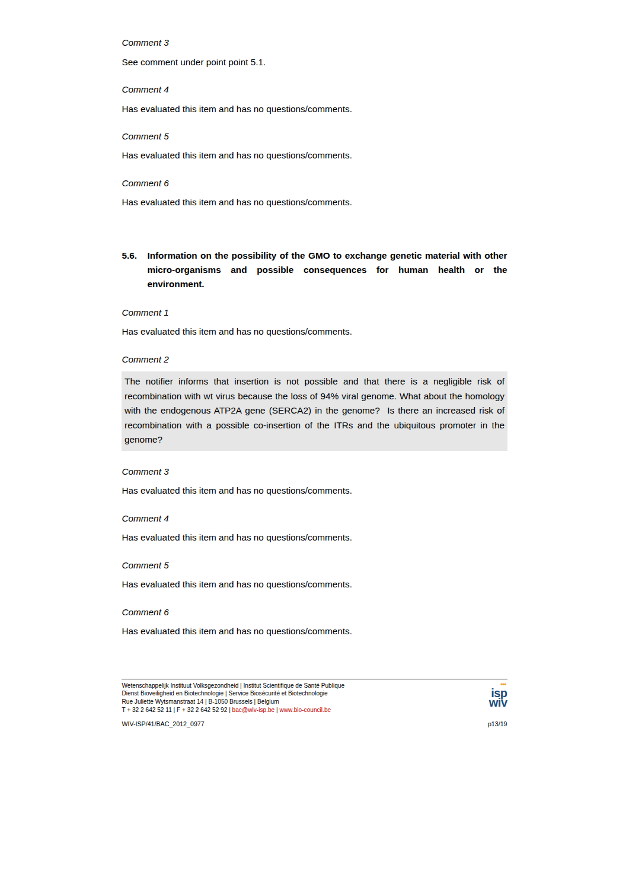Comment 3
See comment under point point 5.1.
Comment 4
Has evaluated this item and has no questions/comments.
Comment 5
Has evaluated this item and has no questions/comments.
Comment 6
Has evaluated this item and has no questions/comments.
5.6. Information on the possibility of the GMO to exchange genetic material with other micro-organisms and possible consequences for human health or the environment.
Comment 1
Has evaluated this item and has no questions/comments.
Comment 2
The notifier informs that insertion is not possible and that there is a negligible risk of recombination with wt virus because the loss of 94% viral genome. What about the homology with the endogenous ATP2A gene (SERCA2) in the genome? Is there an increased risk of recombination with a possible co-insertion of the ITRs and the ubiquitous promoter in the genome?
Comment 3
Has evaluated this item and has no questions/comments.
Comment 4
Has evaluated this item and has no questions/comments.
Comment 5
Has evaluated this item and has no questions/comments.
Comment 6
Has evaluated this item and has no questions/comments.
••• isp wiv
Wetenschappelijk Instituut Volksgezondheid | Institut Scientifique de Santé Publique
Dienst Bioveiligheid en Biotechnologie | Service Biosécurité et Biotechnologie
Rue Juliette Wytsmanstraat 14 | B-1050 Brussels | Belgium
T + 32 2 642 52 11 | F + 32 2 642 52 92 | bac@wiv-isp.be | www.bio-council.be
WIV-ISP/41/BAC_2012_0977 p13/19